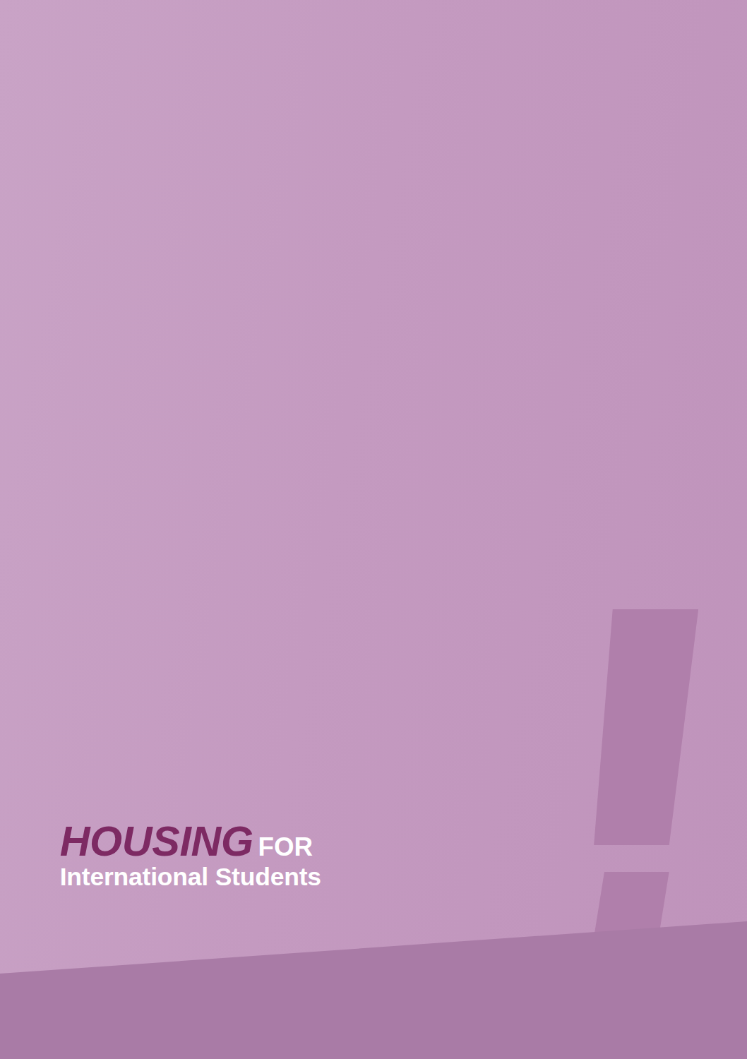Housingfor International Students